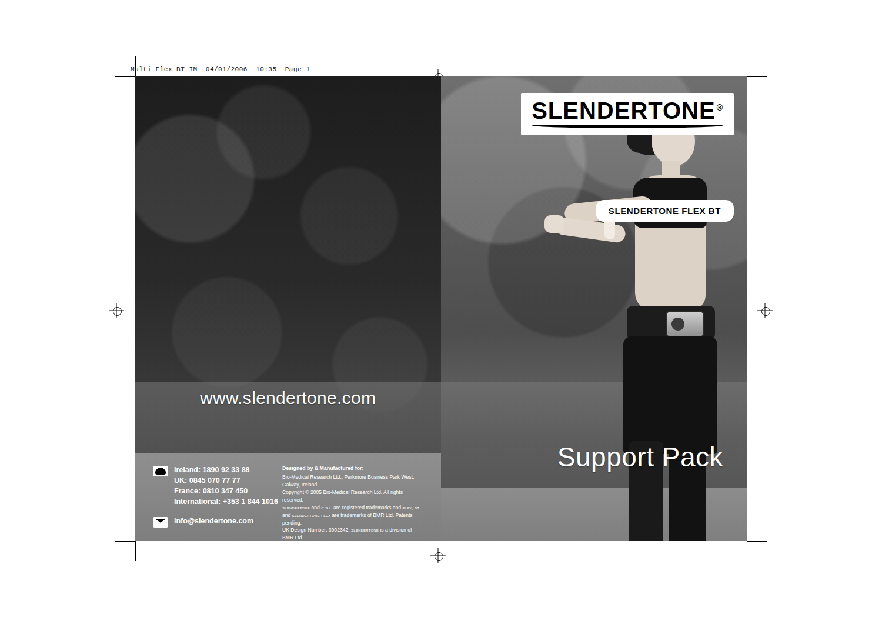Multi Flex BT IM 04/01/2006 10:35 Page 1
SLENDERTONE®
SLENDERTONE FLEX BT
Support Pack
www.slendertone.com
Ireland: 1890 92 33 88
UK: 0845 070 77 77
France: 0810 347 450
International: +353 1 844 1016
info@slendertone.com
Designed by & Manufactured for: Bio-Medical Research Ltd., Parkmore Business Park West, Galway, Ireland.
Copyright © 2005 Bio-Medical Research Ltd. All rights reserved.
slendertone and c.s.i. are registered trademarks and flex, bt
and slendertone flex are trademarks of BMR Ltd. Patents pending.
UK Design Number: 3002342, slendertone is a division of BMR Ltd.
part number: 2400-8705 rev.: 4 issue date: 9/05